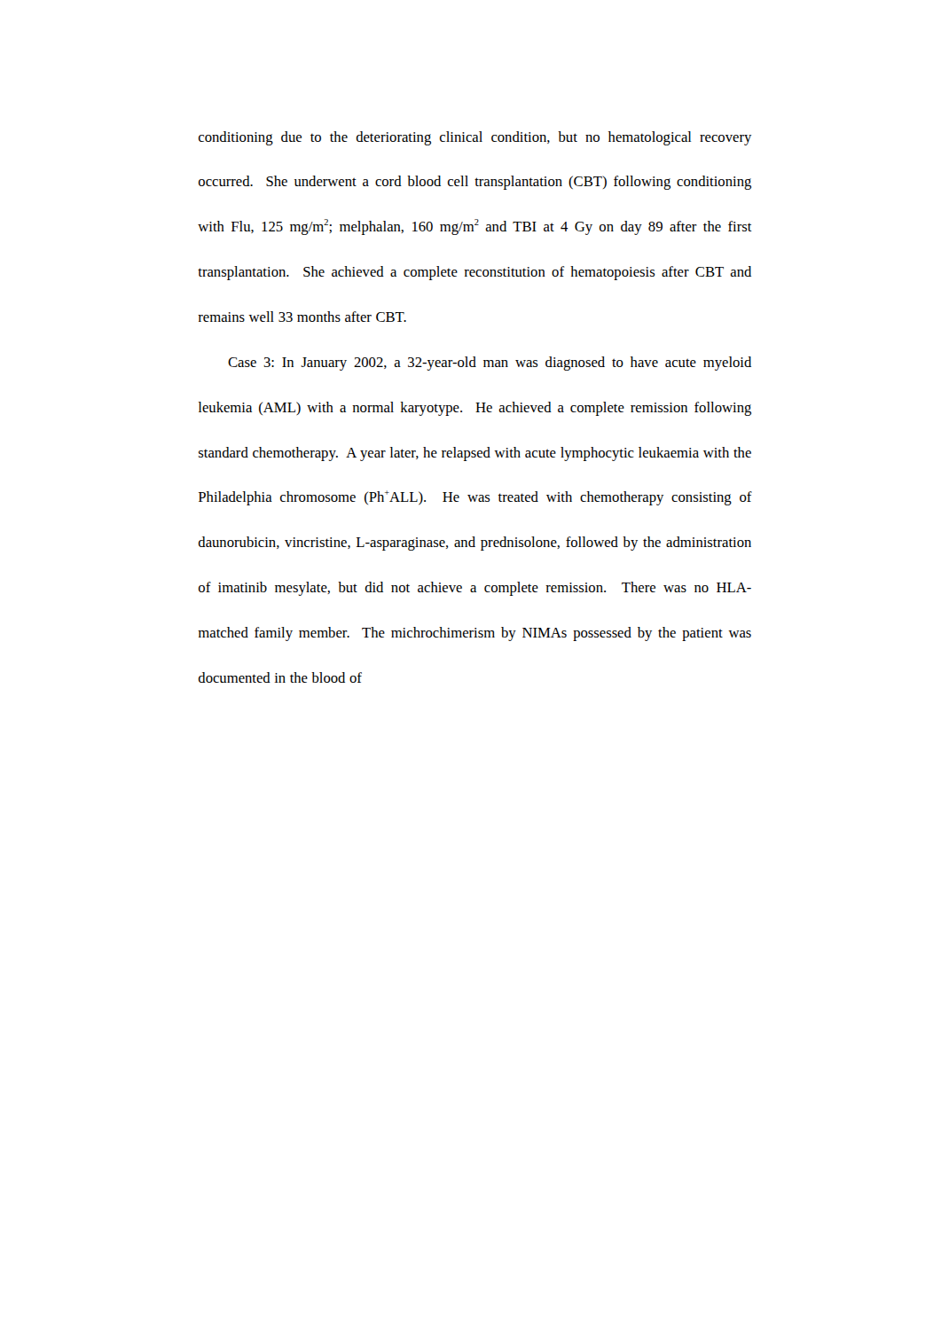conditioning due to the deteriorating clinical condition, but no hematological recovery occurred. She underwent a cord blood cell transplantation (CBT) following conditioning with Flu, 125 mg/m2; melphalan, 160 mg/m2 and TBI at 4 Gy on day 89 after the first transplantation. She achieved a complete reconstitution of hematopoiesis after CBT and remains well 33 months after CBT.
Case 3: In January 2002, a 32-year-old man was diagnosed to have acute myeloid leukemia (AML) with a normal karyotype. He achieved a complete remission following standard chemotherapy. A year later, he relapsed with acute lymphocytic leukaemia with the Philadelphia chromosome (Ph+ALL). He was treated with chemotherapy consisting of daunorubicin, vincristine, L-asparaginase, and prednisolone, followed by the administration of imatinib mesylate, but did not achieve a complete remission. There was no HLA-matched family member. The michrochimerism by NIMAs possessed by the patient was documented in the blood of